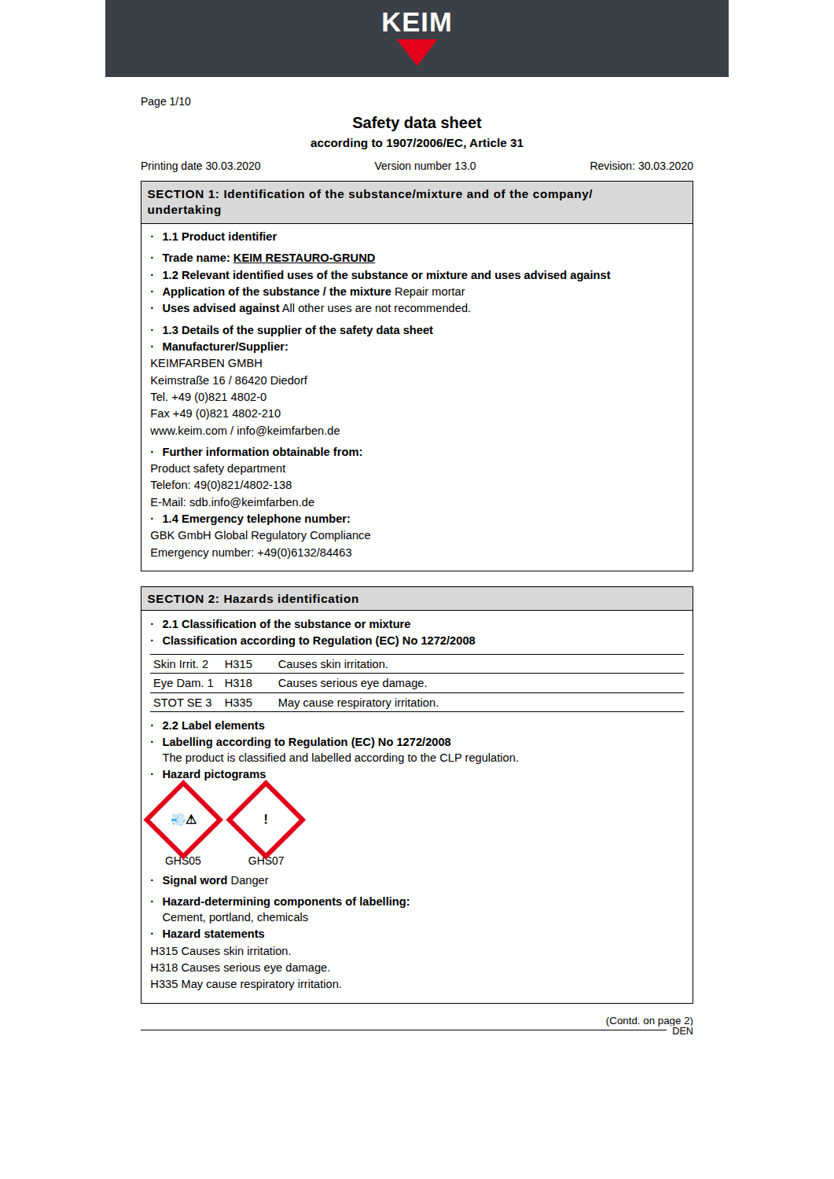KEIM
Page 1/10
Safety data sheet
according to 1907/2006/EC, Article 31
Printing date 30.03.2020 Version number 13.0 Revision: 30.03.2020
SECTION 1: Identification of the substance/mixture and of the company/
undertaking
1.1 Product identifier
Trade name: KEIM RESTAURO-GRUND
1.2 Relevant identified uses of the substance or mixture and uses advised against
Application of the substance / the mixture Repair mortar
Uses advised against All other uses are not recommended.
1.3 Details of the supplier of the safety data sheet
Manufacturer/Supplier:
KEIMFARBEN GMBH
Keimstraße 16 / 86420 Diedorf
Tel. +49 (0)821 4802-0
Fax +49 (0)821 4802-210
www.keim.com / info@keimfarben.de
Further information obtainable from:
Product safety department
Telefon: 49(0)821/4802-138
E-Mail: sdb.info@keimfarben.de
1.4 Emergency telephone number:
GBK GmbH Global Regulatory Compliance
Emergency number: +49(0)6132/84463
SECTION 2: Hazards identification
2.1 Classification of the substance or mixture
Classification according to Regulation (EC) No 1272/2008
| Skin Irrit. 2 | H315 | Causes skin irritation. |
| Eye Dam. 1 | H318 | Causes serious eye damage. |
| STOT SE 3 | H335 | May cause respiratory irritation. |
2.2 Label elements
Labelling according to Regulation (EC) No 1272/2008
The product is classified and labelled according to the CLP regulation.
Hazard pictograms
💨⚠
GHS05
!
GHS07
Signal word Danger
Hazard-determining components of labelling:
Cement, portland, chemicals
Hazard statements
H315 Causes skin irritation.
H318 Causes serious eye damage.
H335 May cause respiratory irritation.
(Contd. on page 2)
DEN